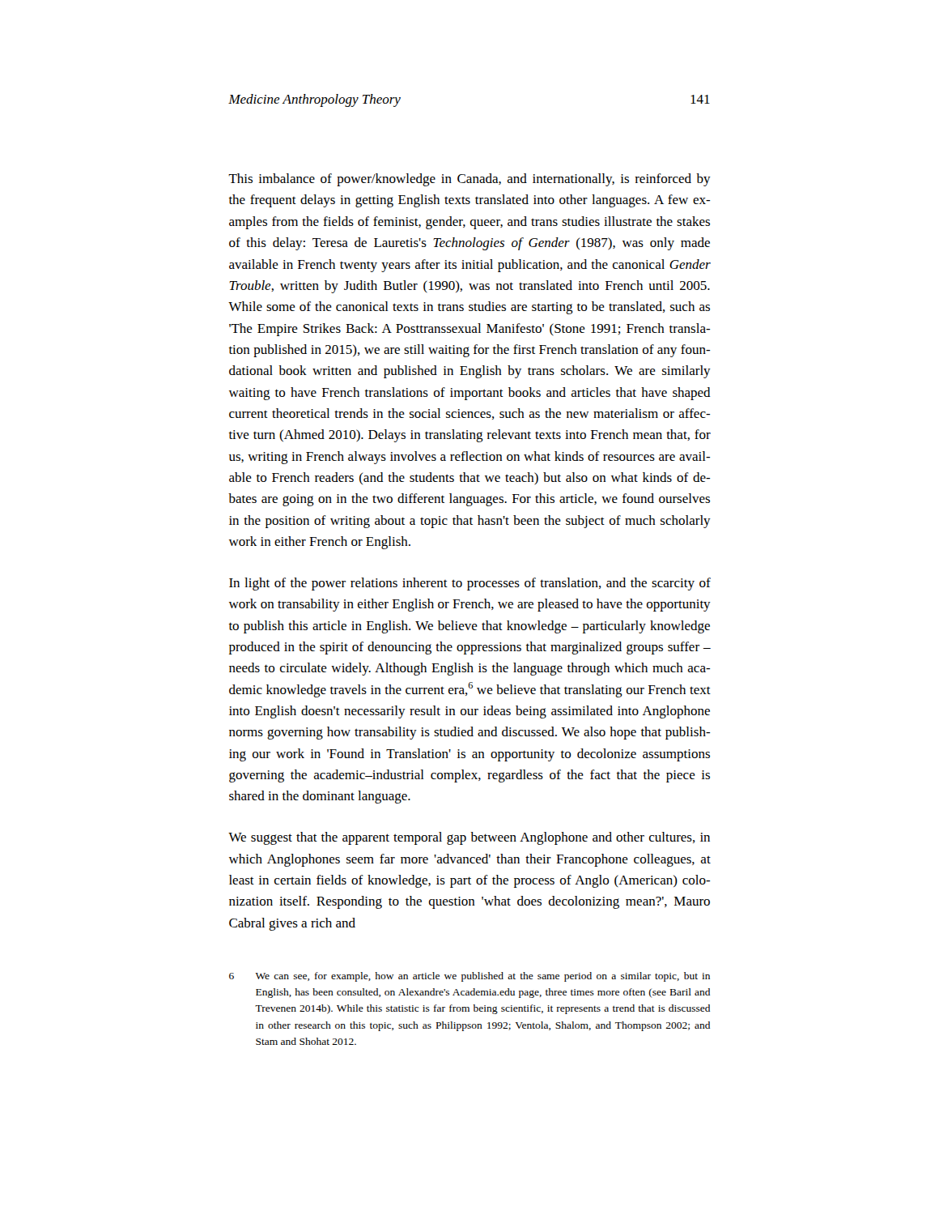Medicine Anthropology Theory 141
This imbalance of power/knowledge in Canada, and internationally, is reinforced by the frequent delays in getting English texts translated into other languages. A few examples from the fields of feminist, gender, queer, and trans studies illustrate the stakes of this delay: Teresa de Lauretis's Technologies of Gender (1987), was only made available in French twenty years after its initial publication, and the canonical Gender Trouble, written by Judith Butler (1990), was not translated into French until 2005. While some of the canonical texts in trans studies are starting to be translated, such as 'The Empire Strikes Back: A Posttranssexual Manifesto' (Stone 1991; French translation published in 2015), we are still waiting for the first French translation of any foundational book written and published in English by trans scholars. We are similarly waiting to have French translations of important books and articles that have shaped current theoretical trends in the social sciences, such as the new materialism or affective turn (Ahmed 2010). Delays in translating relevant texts into French mean that, for us, writing in French always involves a reflection on what kinds of resources are available to French readers (and the students that we teach) but also on what kinds of debates are going on in the two different languages. For this article, we found ourselves in the position of writing about a topic that hasn't been the subject of much scholarly work in either French or English.
In light of the power relations inherent to processes of translation, and the scarcity of work on transability in either English or French, we are pleased to have the opportunity to publish this article in English. We believe that knowledge – particularly knowledge produced in the spirit of denouncing the oppressions that marginalized groups suffer – needs to circulate widely. Although English is the language through which much academic knowledge travels in the current era,6 we believe that translating our French text into English doesn't necessarily result in our ideas being assimilated into Anglophone norms governing how transability is studied and discussed. We also hope that publishing our work in 'Found in Translation' is an opportunity to decolonize assumptions governing the academic–industrial complex, regardless of the fact that the piece is shared in the dominant language.
We suggest that the apparent temporal gap between Anglophone and other cultures, in which Anglophones seem far more 'advanced' than their Francophone colleagues, at least in certain fields of knowledge, is part of the process of Anglo (American) colonization itself. Responding to the question 'what does decolonizing mean?', Mauro Cabral gives a rich and
6 We can see, for example, how an article we published at the same period on a similar topic, but in English, has been consulted, on Alexandre's Academia.edu page, three times more often (see Baril and Trevenen 2014b). While this statistic is far from being scientific, it represents a trend that is discussed in other research on this topic, such as Philippson 1992; Ventola, Shalom, and Thompson 2002; and Stam and Shohat 2012.